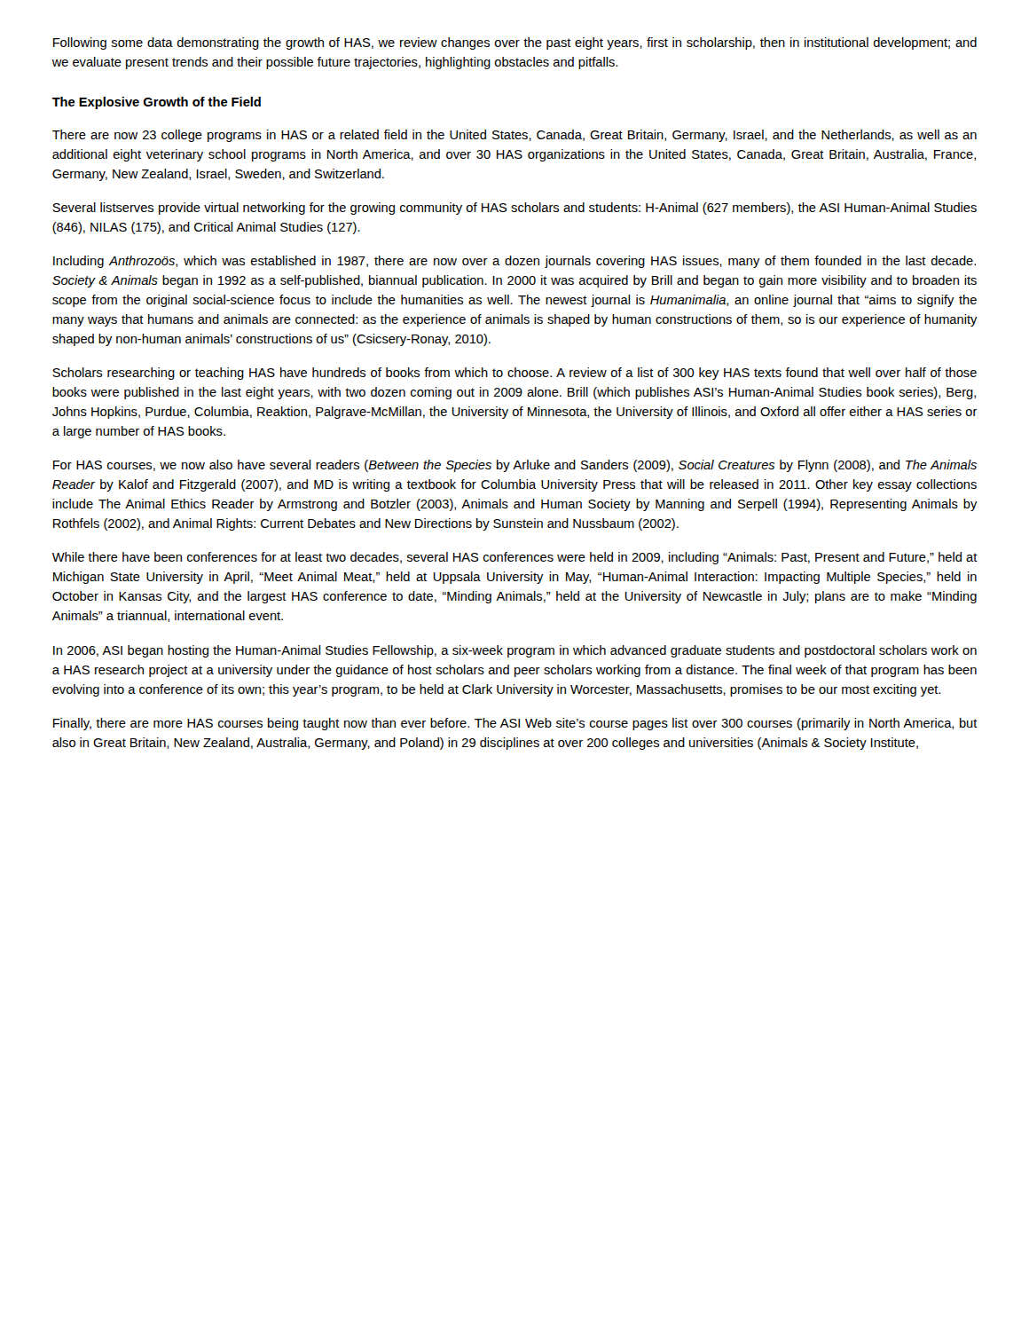Following some data demonstrating the growth of HAS, we review changes over the past eight years, first in scholarship, then in institutional development; and we evaluate present trends and their possible future trajectories, highlighting obstacles and pitfalls.
The Explosive Growth of the Field
There are now 23 college programs in HAS or a related field in the United States, Canada, Great Britain, Germany, Israel, and the Netherlands, as well as an additional eight veterinary school programs in North America, and over 30 HAS organizations in the United States, Canada, Great Britain, Australia, France, Germany, New Zealand, Israel, Sweden, and Switzerland.
Several listserves provide virtual networking for the growing community of HAS scholars and students: H-Animal (627 members), the ASI Human-Animal Studies (846), NILAS (175), and Critical Animal Studies (127).
Including Anthrozoös, which was established in 1987, there are now over a dozen journals covering HAS issues, many of them founded in the last decade. Society & Animals began in 1992 as a self-published, biannual publication. In 2000 it was acquired by Brill and began to gain more visibility and to broaden its scope from the original social-science focus to include the humanities as well. The newest journal is Humanimalia, an online journal that “aims to signify the many ways that humans and animals are connected: as the experience of animals is shaped by human constructions of them, so is our experience of humanity shaped by non-human animals’ constructions of us” (Csicsery-Ronay, 2010).
Scholars researching or teaching HAS have hundreds of books from which to choose. A review of a list of 300 key HAS texts found that well over half of those books were published in the last eight years, with two dozen coming out in 2009 alone. Brill (which publishes ASI’s Human-Animal Studies book series), Berg, Johns Hopkins, Purdue, Columbia, Reaktion, Palgrave-McMillan, the University of Minnesota, the University of Illinois, and Oxford all offer either a HAS series or a large number of HAS books.
For HAS courses, we now also have several readers (Between the Species by Arluke and Sanders (2009), Social Creatures by Flynn (2008), and The Animals Reader by Kalof and Fitzgerald (2007), and MD is writing a textbook for Columbia University Press that will be released in 2011. Other key essay collections include The Animal Ethics Reader by Armstrong and Botzler (2003), Animals and Human Society by Manning and Serpell (1994), Representing Animals by Rothfels (2002), and Animal Rights: Current Debates and New Directions by Sunstein and Nussbaum (2002).
While there have been conferences for at least two decades, several HAS conferences were held in 2009, including “Animals: Past, Present and Future,” held at Michigan State University in April, “Meet Animal Meat,” held at Uppsala University in May, “Human-Animal Interaction: Impacting Multiple Species,” held in October in Kansas City, and the largest HAS conference to date, “Minding Animals,” held at the University of Newcastle in July; plans are to make “Minding Animals” a triannual, international event.
In 2006, ASI began hosting the Human-Animal Studies Fellowship, a six-week program in which advanced graduate students and postdoctoral scholars work on a HAS research project at a university under the guidance of host scholars and peer scholars working from a distance. The final week of that program has been evolving into a conference of its own; this year’s program, to be held at Clark University in Worcester, Massachusetts, promises to be our most exciting yet.
Finally, there are more HAS courses being taught now than ever before. The ASI Web site’s course pages list over 300 courses (primarily in North America, but also in Great Britain, New Zealand, Australia, Germany, and Poland) in 29 disciplines at over 200 colleges and universities (Animals & Society Institute,